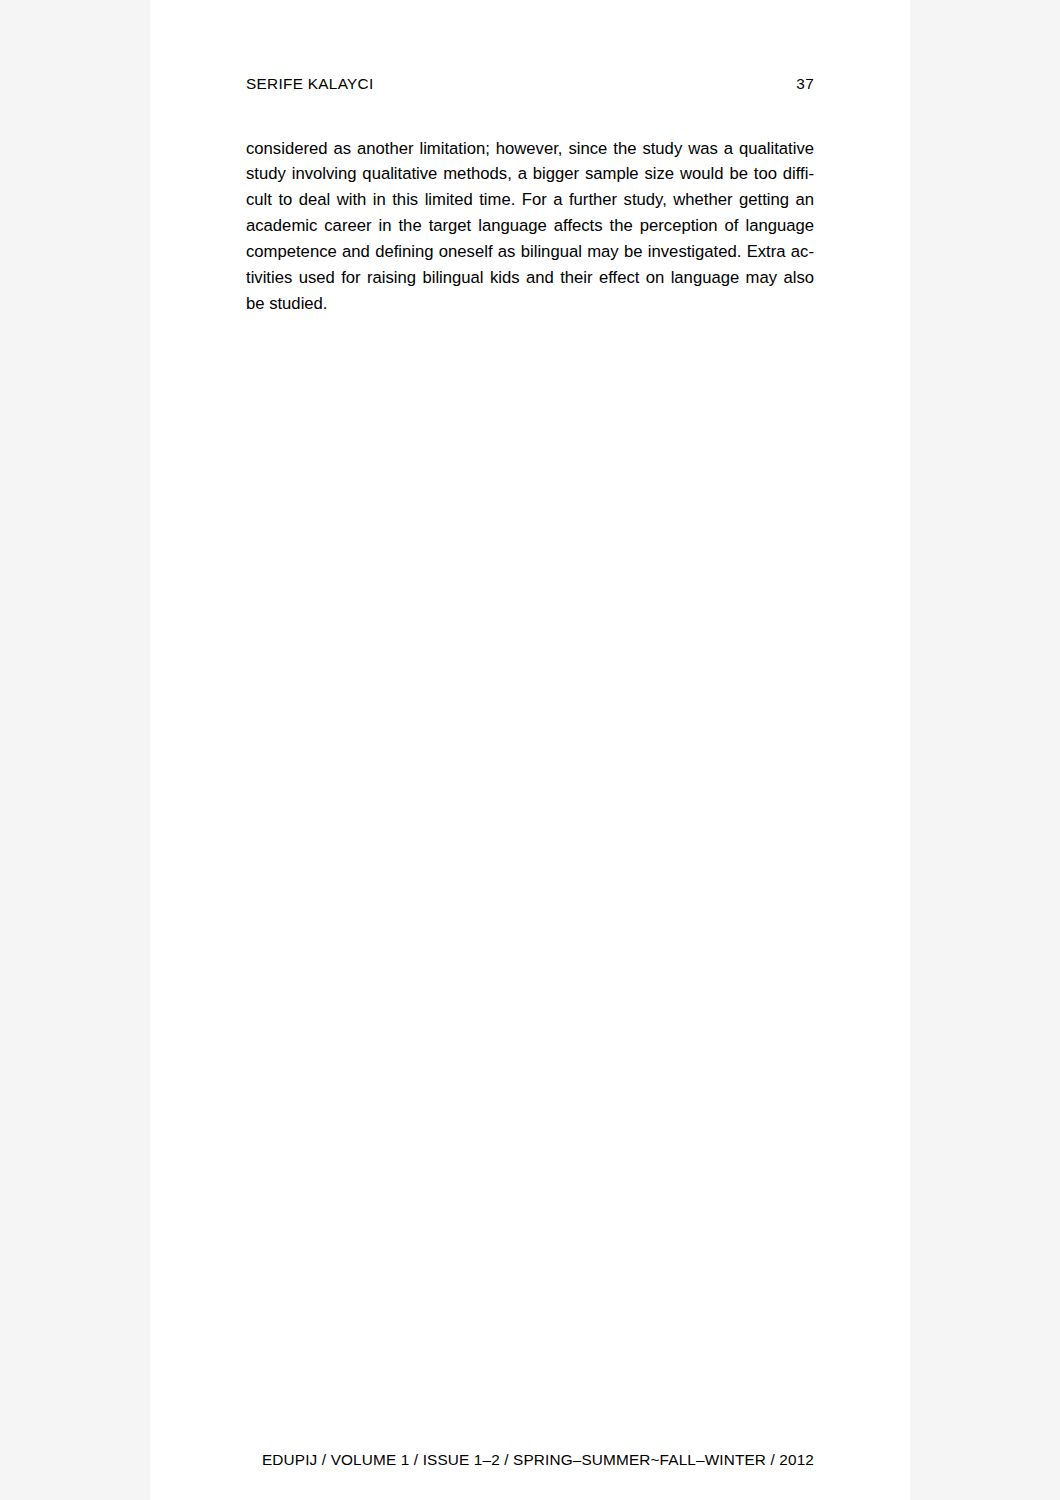Serife Kalayci 37
considered as another limitation; however, since the study was a qualitative study involving qualitative methods, a bigger sample size would be too difficult to deal with in this limited time. For a further study, whether getting an academic career in the target language affects the perception of language competence and defining oneself as bilingual may be investigated. Extra activities used for raising bilingual kids and their effect on language may also be studied.
EDUPIJ / VOLUME 1 / ISSUE 1–2 / SPRING–SUMMER~FALL–WINTER / 2012